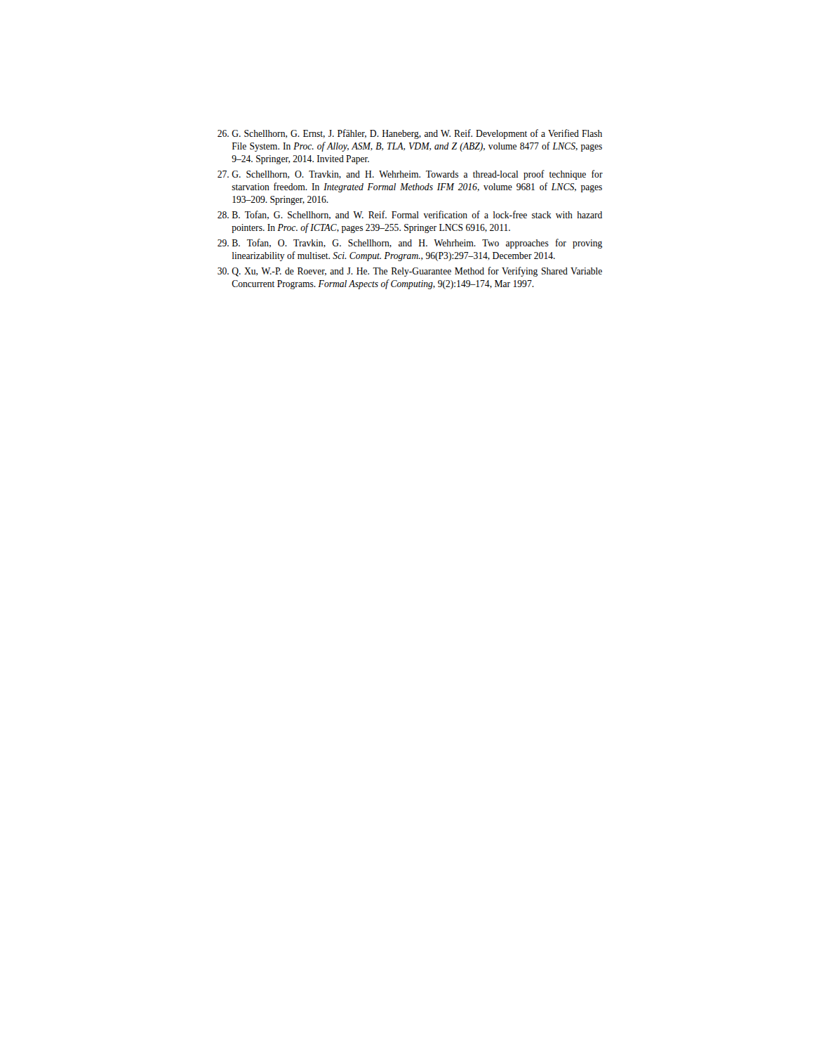26. G. Schellhorn, G. Ernst, J. Pfähler, D. Haneberg, and W. Reif. Development of a Verified Flash File System. In Proc. of Alloy, ASM, B, TLA, VDM, and Z (ABZ), volume 8477 of LNCS, pages 9–24. Springer, 2014. Invited Paper.
27. G. Schellhorn, O. Travkin, and H. Wehrheim. Towards a thread-local proof technique for starvation freedom. In Integrated Formal Methods IFM 2016, volume 9681 of LNCS, pages 193–209. Springer, 2016.
28. B. Tofan, G. Schellhorn, and W. Reif. Formal verification of a lock-free stack with hazard pointers. In Proc. of ICTAC, pages 239–255. Springer LNCS 6916, 2011.
29. B. Tofan, O. Travkin, G. Schellhorn, and H. Wehrheim. Two approaches for proving linearizability of multiset. Sci. Comput. Program., 96(P3):297–314, December 2014.
30. Q. Xu, W.-P. de Roever, and J. He. The Rely-Guarantee Method for Verifying Shared Variable Concurrent Programs. Formal Aspects of Computing, 9(2):149–174, Mar 1997.